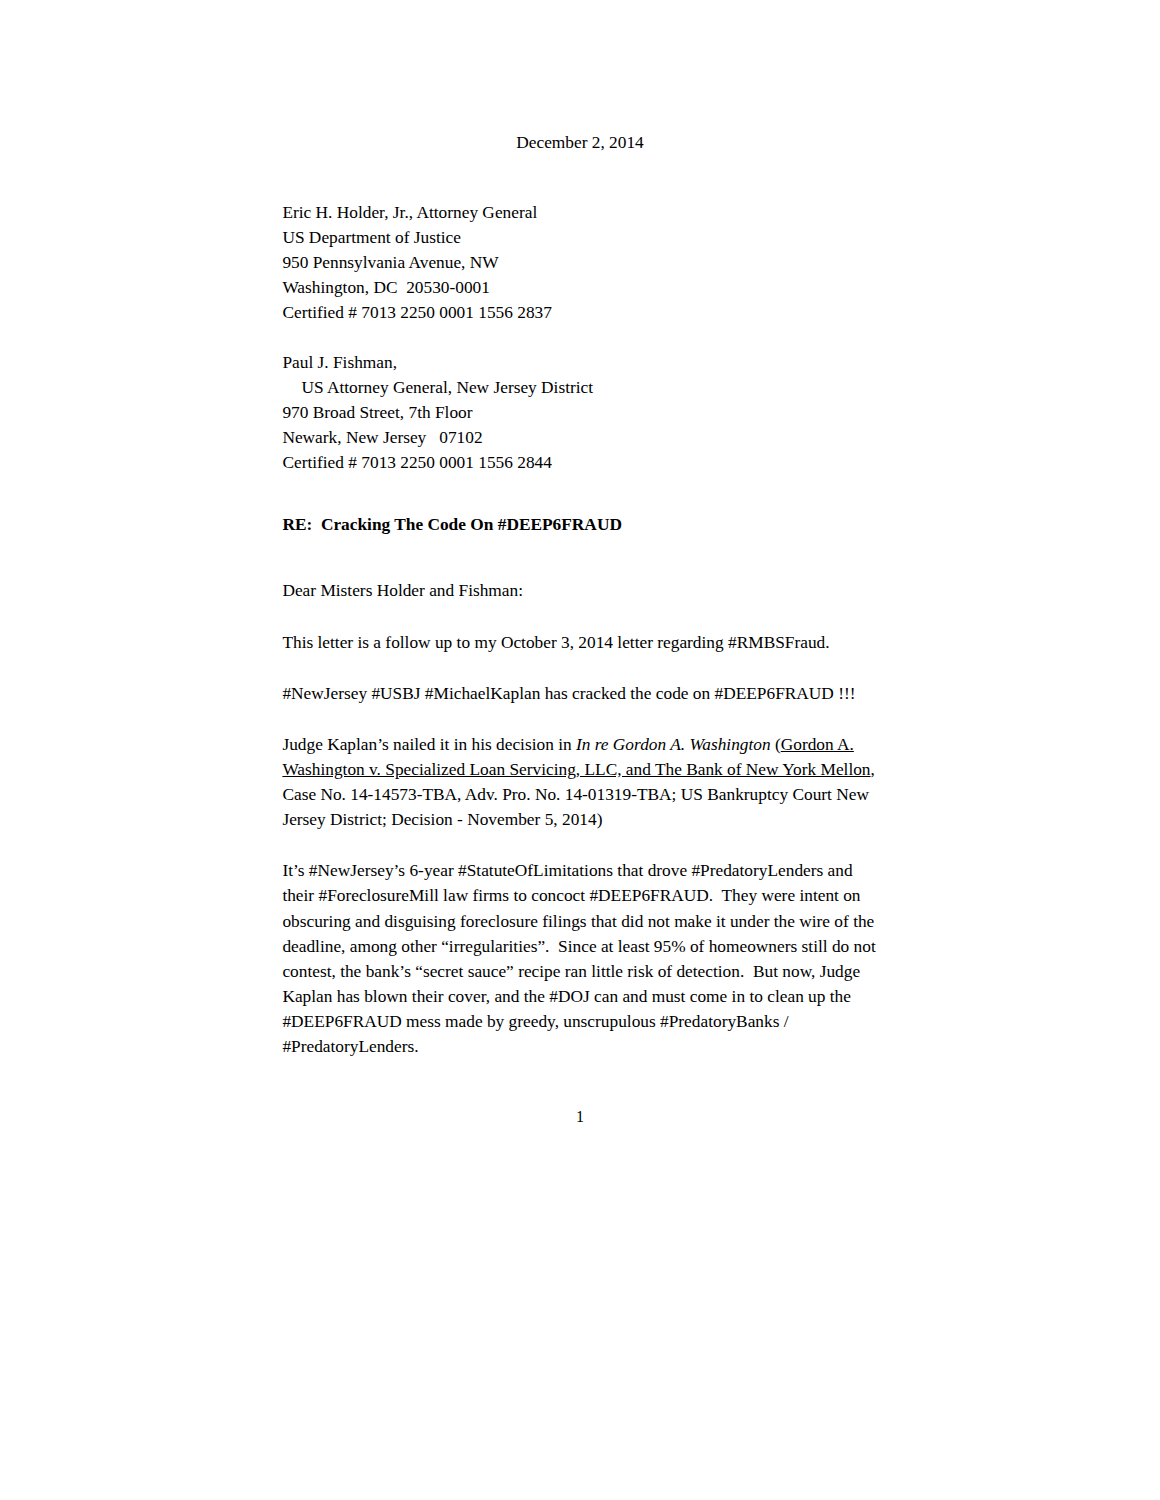December 2, 2014
Eric H. Holder, Jr., Attorney General
US Department of Justice
950 Pennsylvania Avenue, NW
Washington, DC 20530-0001
Certified # 7013 2250 0001 1556 2837
Paul J. Fishman,
US Attorney General, New Jersey District
970 Broad Street, 7th Floor
Newark, New Jersey 07102
Certified # 7013 2250 0001 1556 2844
RE: Cracking The Code On #DEEP6FRAUD
Dear Misters Holder and Fishman:
This letter is a follow up to my October 3, 2014 letter regarding #RMBSFraud.
#NewJersey #USBJ #MichaelKaplan has cracked the code on #DEEP6FRAUD !!!
Judge Kaplan’s nailed it in his decision in In re Gordon A. Washington (Gordon A. Washington v. Specialized Loan Servicing, LLC, and The Bank of New York Mellon, Case No. 14-14573-TBA, Adv. Pro. No. 14-01319-TBA; US Bankruptcy Court New Jersey District; Decision - November 5, 2014)
It’s #NewJersey’s 6-year #StatuteOfLimitations that drove #PredatoryLenders and their #ForeclosureMill law firms to concoct #DEEP6FRAUD. They were intent on obscuring and disguising foreclosure filings that did not make it under the wire of the deadline, among other “irregularities”. Since at least 95% of homeowners still do not contest, the bank’s “secret sauce” recipe ran little risk of detection. But now, Judge Kaplan has blown their cover, and the #DOJ can and must come in to clean up the #DEEP6FRAUD mess made by greedy, unscrupulous #PredatoryBanks / #PredatoryLenders.
1